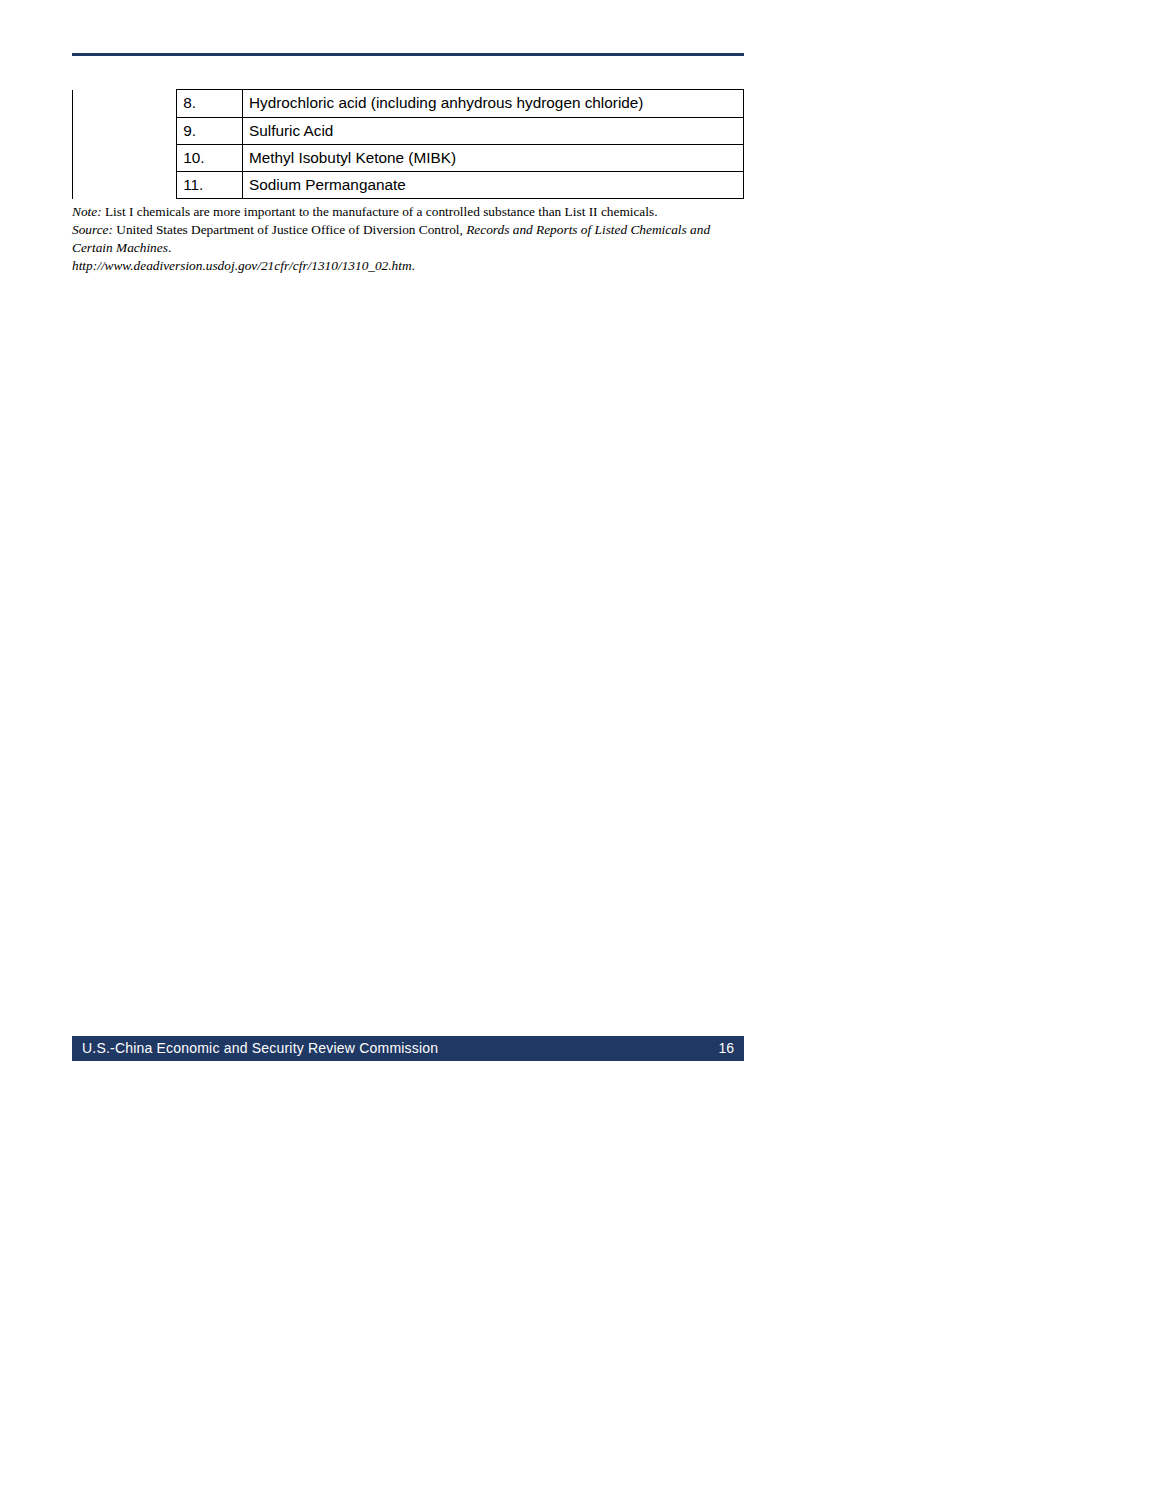| | 8. | Hydrochloric acid (including anhydrous hydrogen chloride) |
| | 9. | Sulfuric Acid |
| | 10. | Methyl Isobutyl Ketone (MIBK) |
| | 11. | Sodium Permanganate |
Note: List I chemicals are more important to the manufacture of a controlled substance than List II chemicals.
Source: United States Department of Justice Office of Diversion Control, Records and Reports of Listed Chemicals and Certain Machines.
http://www.deadiversion.usdoj.gov/21cfr/cfr/1310/1310_02.htm.
U.S.-China Economic and Security Review Commission 16